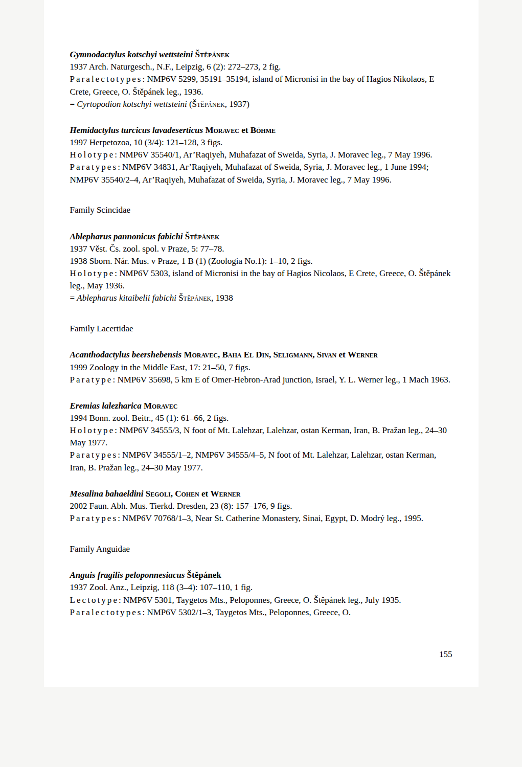Gymnodactylus kotschyi wettsteini Štěpánek
1937 Arch. Naturgesch., N.F., Leipzig, 6 (2): 272–273, 2 fig.
Paralectotypes: NMP6V 5299, 35191–35194, island of Micronisi in the bay of Hagios Nikolaos, E Crete, Greece, O. Štěpánek leg., 1936.
= Cyrtopodion kotschyi wettsteini (Štěpánek, 1937)
Hemidactylus turcicus lavadeserticus Moravec et Böhme
1997 Herpetozoa, 10 (3/4): 121–128, 3 figs.
Holotype: NMP6V 35540/1, Ar’Raqiyeh, Muhafazat of Sweida, Syria, J. Moravec leg., 7 May 1996.
Paratypes: NMP6V 34831, Ar’Raqiyeh, Muhafazat of Sweida, Syria, J. Moravec leg., 1 June 1994; NMP6V 35540/2–4, Ar’Raqiyeh, Muhafazat of Sweida, Syria, J. Moravec leg., 7 May 1996.
Family Scincidae
Ablepharus pannonicus fabichi Štěpánek
1937 Věst. Čs. zool. spol. v Praze, 5: 77–78.
1938 Sborn. Nár. Mus. v Praze, 1 B (1) (Zoologia No.1): 1–10, 2 figs.
Holotype: NMP6V 5303, island of Micronisi in the bay of Hagios Nicolaos, E Crete, Greece, O. Štěpánek leg., May 1936.
= Ablepharus kitaibelii fabichi Štěpánek, 1938
Family Lacertidae
Acanthodactylus beershebensis Moravec, Baha El Din, Seligmann, Sivan et Werner
1999 Zoology in the Middle East, 17: 21–50, 7 figs.
Paratype: NMP6V 35698, 5 km E of Omer-Hebron-Arad junction, Israel, Y. L. Werner leg., 1 Mach 1963.
Eremias lalezharica Moravec
1994 Bonn. zool. Beitr., 45 (1): 61–66, 2 figs.
Holotype: NMP6V 34555/3, N foot of Mt. Lalehzar, Lalehzar, ostan Kerman, Iran, B. Pražan leg., 24–30 May 1977.
Paratypes: NMP6V 34555/1–2, NMP6V 34555/4–5, N foot of Mt. Lalehzar, Lalehzar, ostan Kerman, Iran, B. Pražan leg., 24–30 May 1977.
Mesalina bahaeldini Segoli, Cohen et Werner
2002 Faun. Abh. Mus. Tierkd. Dresden, 23 (8): 157–176, 9 figs.
Paratypes: NMP6V 70768/1–3, Near St. Catherine Monastery, Sinai, Egypt, D. Modrý leg., 1995.
Family Anguidae
Anguis fragilis peloponnesiacus Štěpánek
1937 Zool. Anz., Leipzig, 118 (3–4): 107–110, 1 fig.
Lectotype: NMP6V 5301, Taygetos Mts., Peloponnes, Greece, O. Štěpánek leg., July 1935.
Paralectotypes: NMP6V 5302/1–3, Taygetos Mts., Peloponnes, Greece, O.
155